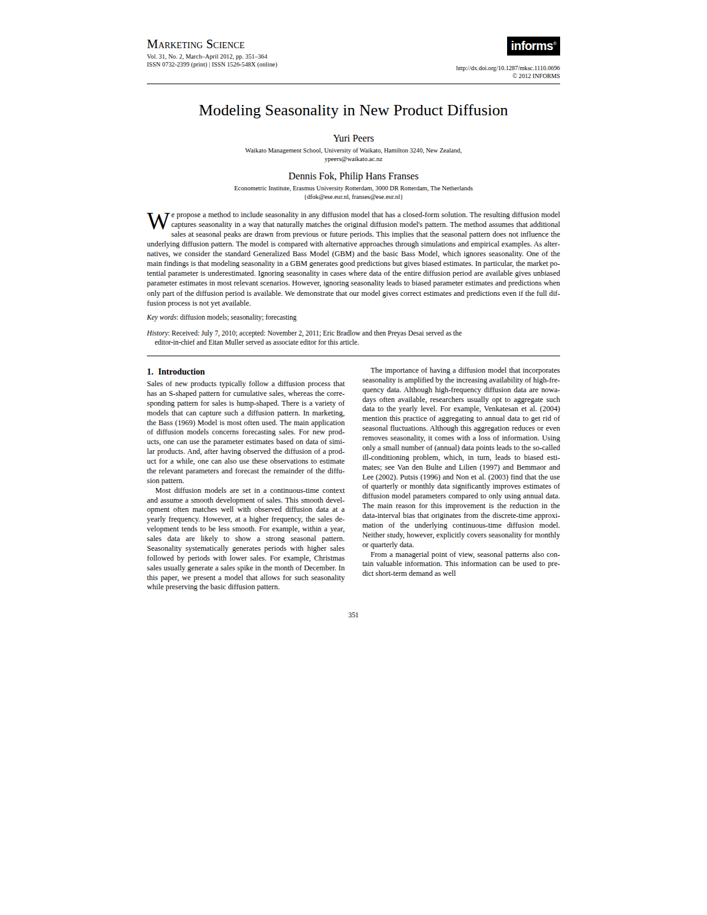Marketing Science
Vol. 31, No. 2, March–April 2012, pp. 351–364
ISSN 0732-2399 (print) | ISSN 1526-548X (online)
informs®
http://dx.doi.org/10.1287/mksc.1110.0696
© 2012 INFORMS
Modeling Seasonality in New Product Diffusion
Yuri Peers
Waikato Management School, University of Waikato, Hamilton 3240, New Zealand,
ypeers@waikato.ac.nz
Dennis Fok, Philip Hans Franses
Econometric Institute, Erasmus University Rotterdam, 3000 DR Rotterdam, The Netherlands
{dfok@ese.eur.nl, franses@ese.eur.nl}
We propose a method to include seasonality in any diffusion model that has a closed-form solution. The resulting diffusion model captures seasonality in a way that naturally matches the original diffusion model's pattern. The method assumes that additional sales at seasonal peaks are drawn from previous or future periods. This implies that the seasonal pattern does not influence the underlying diffusion pattern. The model is compared with alternative approaches through simulations and empirical examples. As alternatives, we consider the standard Generalized Bass Model (GBM) and the basic Bass Model, which ignores seasonality. One of the main findings is that modeling seasonality in a GBM generates good predictions but gives biased estimates. In particular, the market potential parameter is underestimated. Ignoring seasonality in cases where data of the entire diffusion period are available gives unbiased parameter estimates in most relevant scenarios. However, ignoring seasonality leads to biased parameter estimates and predictions when only part of the diffusion period is available. We demonstrate that our model gives correct estimates and predictions even if the full diffusion process is not yet available.
Key words: diffusion models; seasonality; forecasting
History: Received: July 7, 2010; accepted: November 2, 2011; Eric Bradlow and then Preyas Desai served as the editor-in-chief and Eitan Muller served as associate editor for this article.
1. Introduction
Sales of new products typically follow a diffusion process that has an S-shaped pattern for cumulative sales, whereas the corresponding pattern for sales is hump-shaped. There is a variety of models that can capture such a diffusion pattern. In marketing, the Bass (1969) Model is most often used. The main application of diffusion models concerns forecasting sales. For new products, one can use the parameter estimates based on data of similar products. And, after having observed the diffusion of a product for a while, one can also use these observations to estimate the relevant parameters and forecast the remainder of the diffusion pattern.
Most diffusion models are set in a continuous-time context and assume a smooth development of sales. This smooth development often matches well with observed diffusion data at a yearly frequency. However, at a higher frequency, the sales development tends to be less smooth. For example, within a year, sales data are likely to show a strong seasonal pattern. Seasonality systematically generates periods with higher sales followed by periods with lower sales. For example, Christmas sales usually generate a sales spike in the month of December. In this paper, we present a model that allows for such seasonality while preserving the basic diffusion pattern.
The importance of having a diffusion model that incorporates seasonality is amplified by the increasing availability of high-frequency data. Although high-frequency diffusion data are nowadays often available, researchers usually opt to aggregate such data to the yearly level. For example, Venkatesan et al. (2004) mention this practice of aggregating to annual data to get rid of seasonal fluctuations. Although this aggregation reduces or even removes seasonality, it comes with a loss of information. Using only a small number of (annual) data points leads to the so-called ill-conditioning problem, which, in turn, leads to biased estimates; see Van den Bulte and Lilien (1997) and Bemmaor and Lee (2002). Putsis (1996) and Non et al. (2003) find that the use of quarterly or monthly data significantly improves estimates of diffusion model parameters compared to only using annual data. The main reason for this improvement is the reduction in the data-interval bias that originates from the discrete-time approximation of the underlying continuous-time diffusion model. Neither study, however, explicitly covers seasonality for monthly or quarterly data.
From a managerial point of view, seasonal patterns also contain valuable information. This information can be used to predict short-term demand as well
351